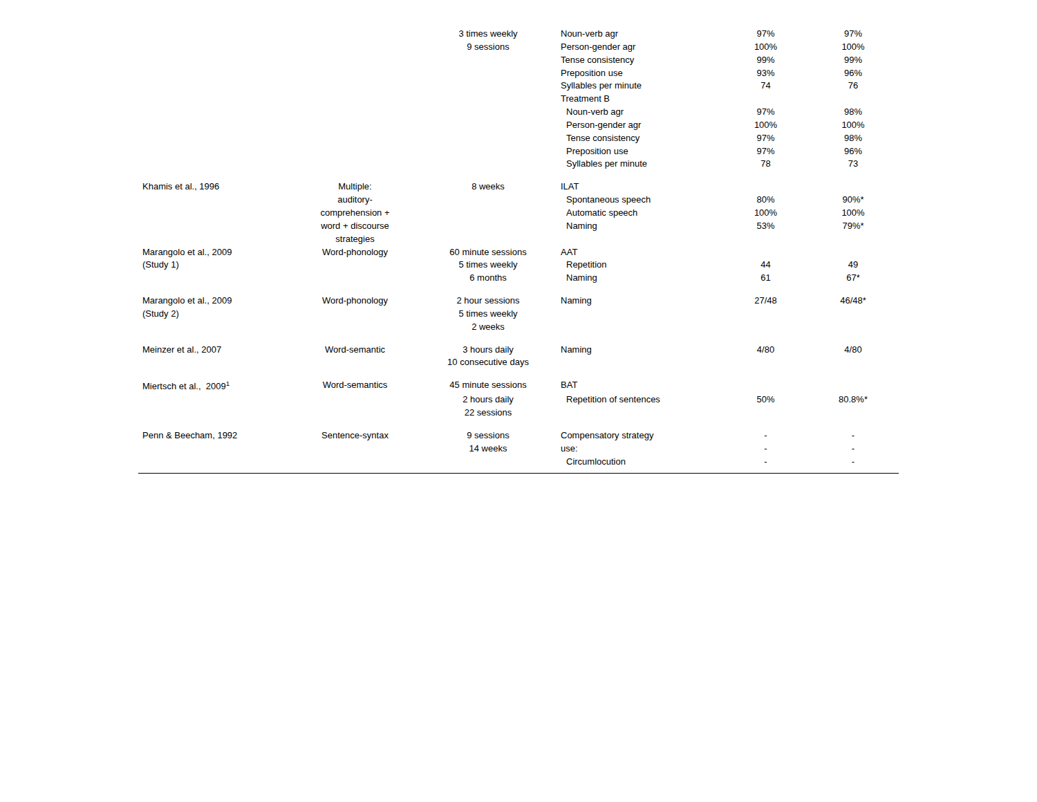| | | 3 times weekly | Noun-verb agr | 97% | 97% |
| | | 9 sessions | Person-gender agr | 100% | 100% |
| | | | Tense consistency | 99% | 99% |
| | | | Preposition use | 93% | 96% |
| | | | Syllables per minute | 74 | 76 |
| | | | Treatment B | | |
| | | | Noun-verb agr | 97% | 98% |
| | | | Person-gender agr | 100% | 100% |
| | | | Tense consistency | 97% | 98% |
| | | | Preposition use | 97% | 96% |
| | | | Syllables per minute | 78 | 73 |
| Khamis et al., 1996 | Multiple: | 8 weeks | ILAT | | |
| | auditory- | | Spontaneous speech | 80% | 90%* |
| | comprehension + | | Automatic speech | 100% | 100% |
| | word + discourse | | Naming | 53% | 79%* |
| | strategies | | | | |
| Marangolo et al., 2009 | Word-phonology | 60 minute sessions | AAT | | |
| (Study 1) | | 5 times weekly | Repetition | 44 | 49 |
| | | 6 months | Naming | 61 | 67* |
| Marangolo et al., 2009 | Word-phonology | 2 hour sessions | Naming | 27/48 | 46/48* |
| (Study 2) | | 5 times weekly | | | |
| | | 2 weeks | | | |
| Meinzer et al., 2007 | Word-semantic | 3 hours daily | Naming | 4/80 | 4/80 |
| | | 10 consecutive days | | | |
| Miertsch et al., 2009 1 | Word-semantics | 45 minute sessions | BAT | | |
| | | 2 hours daily | Repetition of sentences | 50% | 80.8%* |
| | | 22 sessions | | | |
| Penn & Beecham, 1992 | Sentence-syntax | 9 sessions | Compensatory strategy | - | - |
| | | 14 weeks | use: | - | - |
| | | | Circumlocution | - | - |